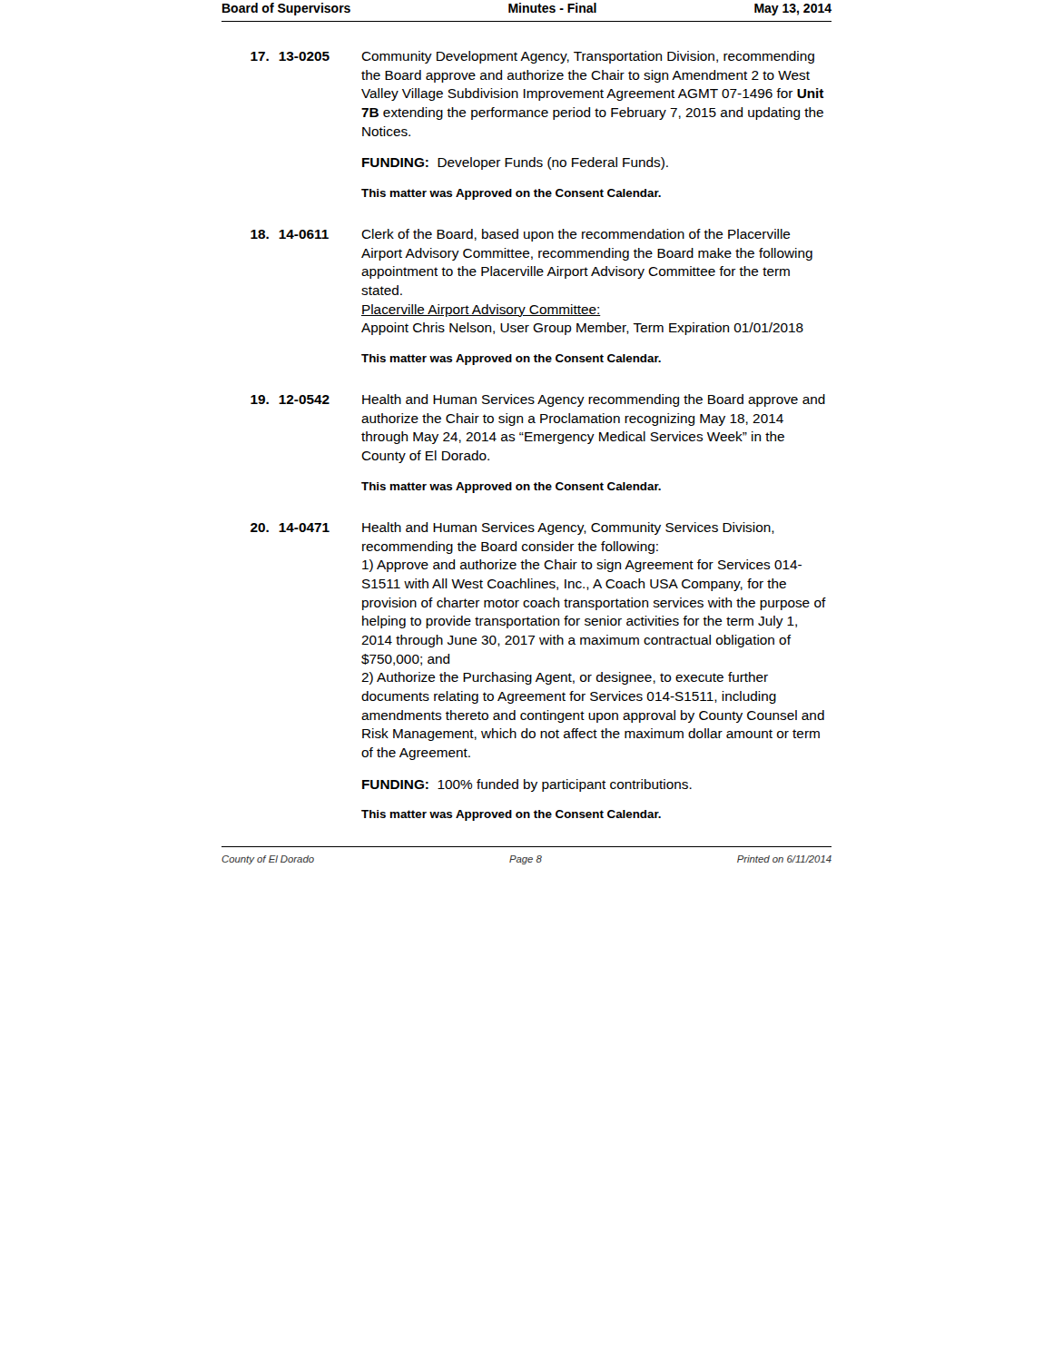Board of Supervisors
Minutes - Final
May 13, 2014
17.
13-0205
Community Development Agency, Transportation Division, recommending the Board approve and authorize the Chair to sign Amendment 2 to West Valley Village Subdivision Improvement Agreement AGMT 07-1496 for Unit 7B extending the performance period to February 7, 2015 and updating the Notices.
FUNDING: Developer Funds (no Federal Funds).
This matter was Approved on the Consent Calendar.
18.
14-0611
Clerk of the Board, based upon the recommendation of the Placerville Airport Advisory Committee, recommending the Board make the following appointment to the Placerville Airport Advisory Committee for the term stated.
Placerville Airport Advisory Committee:
Appoint Chris Nelson, User Group Member, Term Expiration 01/01/2018
This matter was Approved on the Consent Calendar.
19.
12-0542
Health and Human Services Agency recommending the Board approve and authorize the Chair to sign a Proclamation recognizing May 18, 2014 through May 24, 2014 as “Emergency Medical Services Week” in the County of El Dorado.
This matter was Approved on the Consent Calendar.
20.
14-0471
Health and Human Services Agency, Community Services Division, recommending the Board consider the following:
1) Approve and authorize the Chair to sign Agreement for Services 014-S1511 with All West Coachlines, Inc., A Coach USA Company, for the provision of charter motor coach transportation services with the purpose of helping to provide transportation for senior activities for the term July 1, 2014 through June 30, 2017 with a maximum contractual obligation of $750,000; and
2) Authorize the Purchasing Agent, or designee, to execute further documents relating to Agreement for Services 014-S1511, including amendments thereto and contingent upon approval by County Counsel and Risk Management, which do not affect the maximum dollar amount or term of the Agreement.
FUNDING: 100% funded by participant contributions.
This matter was Approved on the Consent Calendar.
County of El Dorado
Page 8
Printed on 6/11/2014